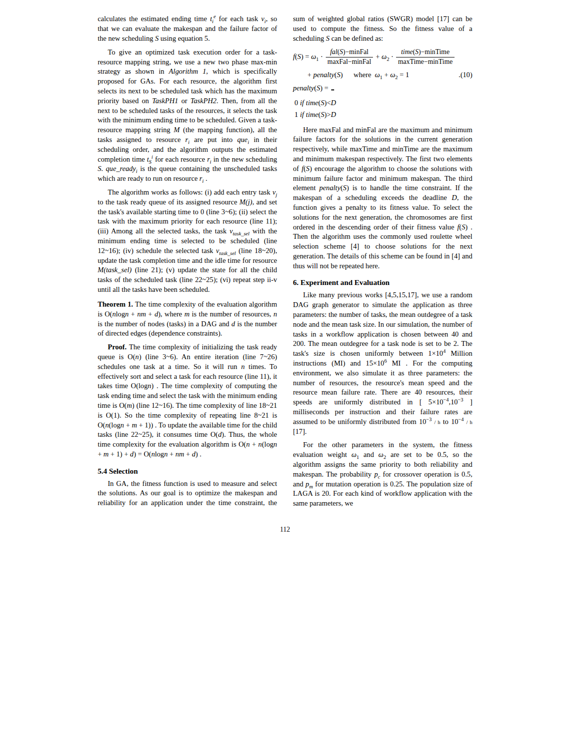calculates the estimated ending time tie for each task vi, so that we can evaluate the makespan and the failure factor of the new scheduling S using equation 5.
To give an optimized task execution order for a task-resource mapping string, we use a new two phase max-min strategy as shown in Algorithm 1, which is specifically proposed for GAs. For each resource, the algorithm first selects its next to be scheduled task which has the maximum priority based on TaskPH1 or TaskPH2. Then, from all the next to be scheduled tasks of the resources, it selects the task with the minimum ending time to be scheduled. Given a task-resource mapping string M (the mapping function), all the tasks assigned to resource ri are put into quei in their scheduling order, and the algorithm outputs the estimated completion time tSi for each resource ri in the new scheduling S. que_readyi is the queue containing the unscheduled tasks which are ready to run on resource ri .
The algorithm works as follows: (i) add each entry task vj to the task ready queue of its assigned resource M(j), and set the task's available starting time to 0 (line 3~6); (ii) select the task with the maximum priority for each resource (line 11); (iii) Among all the selected tasks, the task vtask_sel with the minimum ending time is selected to be scheduled (line 12~16); (iv) schedule the selected task vtask_sel (line 18~20), update the task completion time and the idle time for resource M(task_sel) (line 21); (v) update the state for all the child tasks of the scheduled task (line 22~25); (vi) repeat step ii-v until all the tasks have been scheduled.
Theorem 1. The time complexity of the evaluation algorithm is O(nlogn + nm + d), where m is the number of resources, n is the number of nodes (tasks) in a DAG and d is the number of directed edges (dependence constraints).
Proof. The time complexity of initializing the task ready queue is O(n) (line 3~6). An entire iteration (line 7~26) schedules one task at a time. So it will run n times. To effectively sort and select a task for each resource (line 11), it takes time O(logn) . The time complexity of computing the task ending time and select the task with the minimum ending time is O(m) (line 12~16). The time complexity of line 18~21 is O(1). So the time complexity of repeating line 8~21 is O(n(logn + m + 1)) . To update the available time for the child tasks (line 22~25), it consumes time O(d). Thus, the whole time complexity for the evaluation algorithm is O(n + n(logn + m + 1) + d) = O(nlogn + nm + d) .
5.4 Selection
In GA, the fitness function is used to measure and select the solutions. As our goal is to optimize the makespan and reliability for an application under the time constraint, the sum of weighted global ratios (SWGR) model [17] can be used to compute the fitness. So the fitness value of a scheduling S can be defined as:
f(S) = ω1 · fal(S)−minFal maxFal−minFal + ω2 · time(S)−minTime maxTime−minTime
+ penalty(S) where ω1 + ω2 = 1 .(10)
penalty(S) =
| 0 | if | time ( S )< D |
| 1 | if | time ( S )> D |
Here maxFal and minFal are the maximum and minimum failure factors for the solutions in the current generation respectively, while maxTime and minTime are the maximum and minimum makespan respectively. The first two elements of f(S) encourage the algorithm to choose the solutions with minimum failure factor and minimum makespan. The third element penalty(S) is to handle the time constraint. If the makespan of a scheduling exceeds the deadline D, the function gives a penalty to its fitness value. To select the solutions for the next generation, the chromosomes are first ordered in the descending order of their fitness value f(S) . Then the algorithm uses the commonly used roulette wheel selection scheme [4] to choose solutions for the next generation. The details of this scheme can be found in [4] and thus will not be repeated here.
6. Experiment and Evaluation
Like many previous works [4,5,15,17], we use a random DAG graph generator to simulate the application as three parameters: the number of tasks, the mean outdegree of a task node and the mean task size. In our simulation, the number of tasks in a workflow application is chosen between 40 and 200. The mean outdegree for a task node is set to be 2. The task's size is chosen uniformly between 1×104 Million instructions (MI) and 15×106 MI . For the computing environment, we also simulate it as three parameters: the number of resources, the resource's mean speed and the resource mean failure rate. There are 40 resources, their speeds are uniformly distributed in [ 5×10−4,10−3 ] milliseconds per instruction and their failure rates are assumed to be uniformly distributed from 10−3 / h to 10−4 / h [17].
For the other parameters in the system, the fitness evaluation weight ω1 and ω2 are set to be 0.5, so the algorithm assigns the same priority to both reliability and makespan. The probability pc for crossover operation is 0.5, and pm for mutation operation is 0.25. The population size of LAGA is 20. For each kind of workflow application with the same parameters, we
112